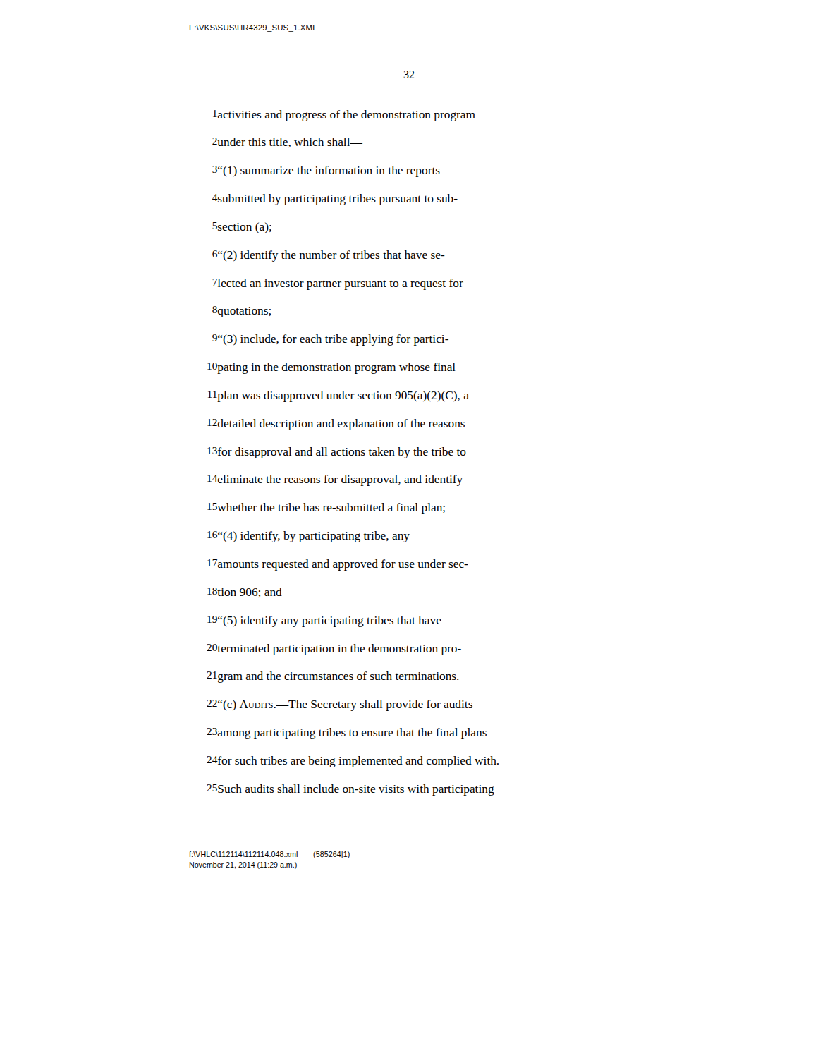F:\VKS\SUS\HR4329_SUS_1.XML
32
| 1 | activities and progress of the demonstration program |
| 2 | under this title, which shall— |
| 3 | “(1) summarize the information in the reports |
| 4 | submitted by participating tribes pursuant to sub- |
| 5 | section (a); |
| 6 | “(2) identify the number of tribes that have se- |
| 7 | lected an investor partner pursuant to a request for |
| 8 | quotations; |
| 9 | “(3) include, for each tribe applying for partici- |
| 10 | pating in the demonstration program whose final |
| 11 | plan was disapproved under section 905(a)(2)(C), a |
| 12 | detailed description and explanation of the reasons |
| 13 | for disapproval and all actions taken by the tribe to |
| 14 | eliminate the reasons for disapproval, and identify |
| 15 | whether the tribe has re-submitted a final plan; |
| 16 | “(4) identify, by participating tribe, any |
| 17 | amounts requested and approved for use under sec- |
| 18 | tion 906; and |
| 19 | “(5) identify any participating tribes that have |
| 20 | terminated participation in the demonstration pro- |
| 21 | gram and the circumstances of such terminations. |
| 22 | “(c) Audits .—The Secretary shall provide for audits |
| 23 | among participating tribes to ensure that the final plans |
| 24 | for such tribes are being implemented and complied with. |
| 25 | Such audits shall include on-site visits with participating |
f:\VHLC\112114\112114.048.xml (585264|1)
November 21, 2014 (11:29 a.m.)